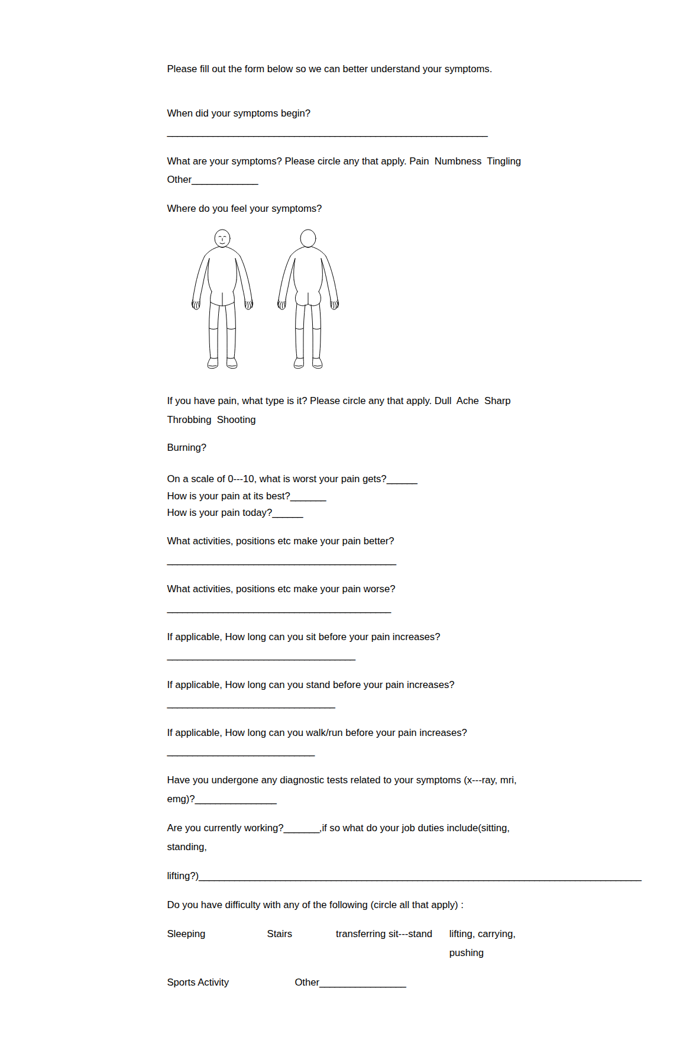Please fill out the form below so we can better understand your symptoms.
When did your symptoms begin?_______________________________________________________________
What are your symptoms? Please circle any that apply. Pain Numbness Tingling Other_____________
Where do you feel your symptoms?
If you have pain, what type is it? Please circle any that apply. Dull Ache Sharp Throbbing Shooting
Burning?
On a scale of 0---10, what is worst your pain gets?______
How is your pain at its best?_______
How is your pain today?______
What activities, positions etc make your pain better?_____________________________________________
What activities, positions etc make your pain worse?____________________________________________
If applicable, How long can you sit before your pain increases?_____________________________________
If applicable, How long can you stand before your pain increases?_________________________________
If applicable, How long can you walk/run before your pain increases?_____________________________
Have you undergone any diagnostic tests related to your symptoms (x---ray, mri, emg)?________________
Are you currently working?_______,if so what do your job duties include(sitting, standing,
lifting?)_______________________________________________________________________________________
Do you have difficulty with any of the following (circle all that apply) :
Sleeping Stairs transferring sit---stand lifting, carrying, pushing
Sports Activity Other_________________